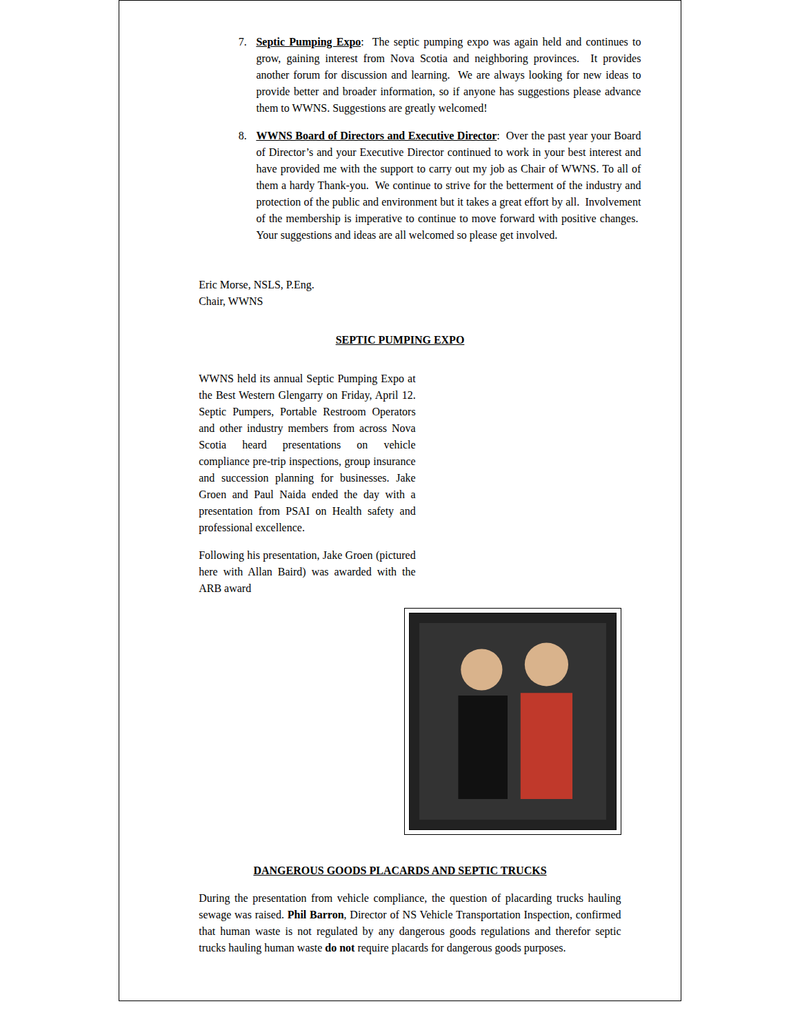7. Septic Pumping Expo: The septic pumping expo was again held and continues to grow, gaining interest from Nova Scotia and neighboring provinces. It provides another forum for discussion and learning. We are always looking for new ideas to provide better and broader information, so if anyone has suggestions please advance them to WWNS. Suggestions are greatly welcomed!
8. WWNS Board of Directors and Executive Director: Over the past year your Board of Director’s and your Executive Director continued to work in your best interest and have provided me with the support to carry out my job as Chair of WWNS. To all of them a hardy Thank-you. We continue to strive for the betterment of the industry and protection of the public and environment but it takes a great effort by all. Involvement of the membership is imperative to continue to move forward with positive changes. Your suggestions and ideas are all welcomed so please get involved.
Eric Morse, NSLS, P.Eng.
Chair, WWNS
SEPTIC PUMPING EXPO
WWNS held its annual Septic Pumping Expo at the Best Western Glengarry on Friday, April 12. Septic Pumpers, Portable Restroom Operators and other industry members from across Nova Scotia heard presentations on vehicle compliance pre-trip inspections, group insurance and succession planning for businesses. Jake Groen and Paul Naida ended the day with a presentation from PSAI on Health safety and professional excellence.
Following his presentation, Jake Groen (pictured here with Allan Baird) was awarded with the ARB award
DANGEROUS GOODS PLACARDS AND SEPTIC TRUCKS
During the presentation from vehicle compliance, the question of placarding trucks hauling sewage was raised. Phil Barron, Director of NS Vehicle Transportation Inspection, confirmed that human waste is not regulated by any dangerous goods regulations and therefor septic trucks hauling human waste do not require placards for dangerous goods purposes.